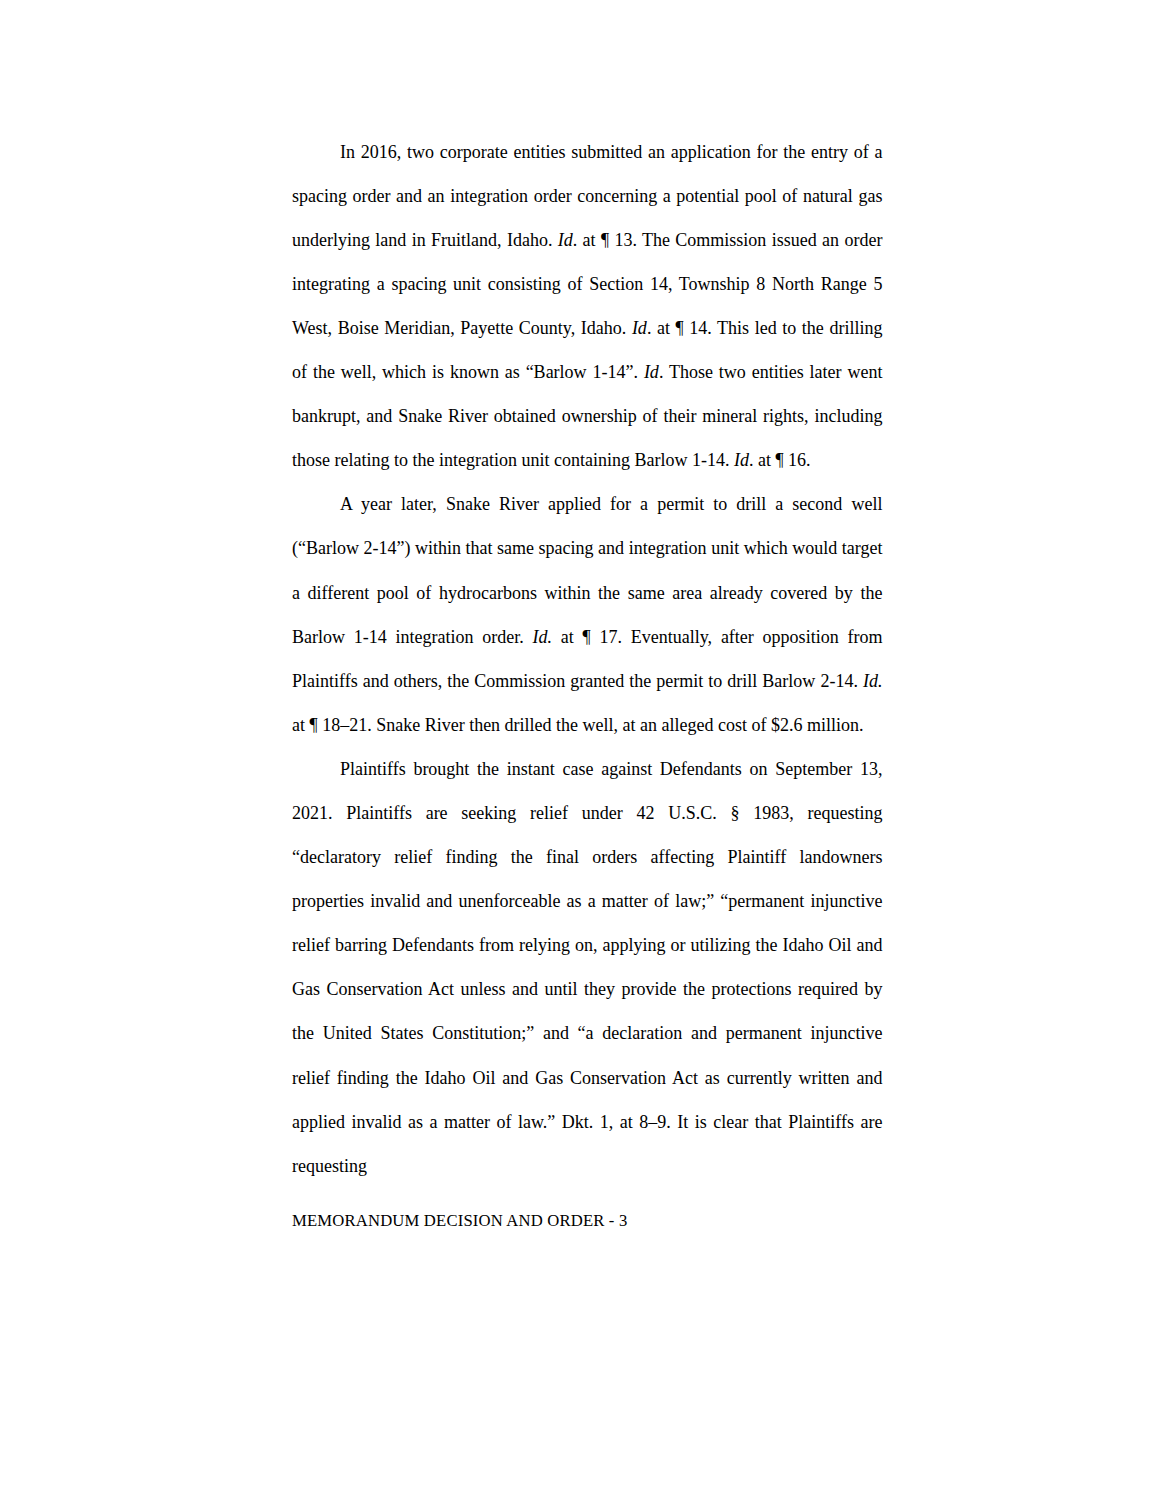In 2016, two corporate entities submitted an application for the entry of a spacing order and an integration order concerning a potential pool of natural gas underlying land in Fruitland, Idaho. Id. at ¶ 13. The Commission issued an order integrating a spacing unit consisting of Section 14, Township 8 North Range 5 West, Boise Meridian, Payette County, Idaho. Id. at ¶ 14. This led to the drilling of the well, which is known as “Barlow 1-14”. Id. Those two entities later went bankrupt, and Snake River obtained ownership of their mineral rights, including those relating to the integration unit containing Barlow 1-14. Id. at ¶ 16.
A year later, Snake River applied for a permit to drill a second well (“Barlow 2-14”) within that same spacing and integration unit which would target a different pool of hydrocarbons within the same area already covered by the Barlow 1-14 integration order. Id. at ¶ 17. Eventually, after opposition from Plaintiffs and others, the Commission granted the permit to drill Barlow 2-14. Id. at ¶ 18–21. Snake River then drilled the well, at an alleged cost of $2.6 million.
Plaintiffs brought the instant case against Defendants on September 13, 2021. Plaintiffs are seeking relief under 42 U.S.C. § 1983, requesting “declaratory relief finding the final orders affecting Plaintiff landowners properties invalid and unenforceable as a matter of law;” “permanent injunctive relief barring Defendants from relying on, applying or utilizing the Idaho Oil and Gas Conservation Act unless and until they provide the protections required by the United States Constitution;” and “a declaration and permanent injunctive relief finding the Idaho Oil and Gas Conservation Act as currently written and applied invalid as a matter of law.” Dkt. 1, at 8–9. It is clear that Plaintiffs are requesting
MEMORANDUM DECISION AND ORDER - 3